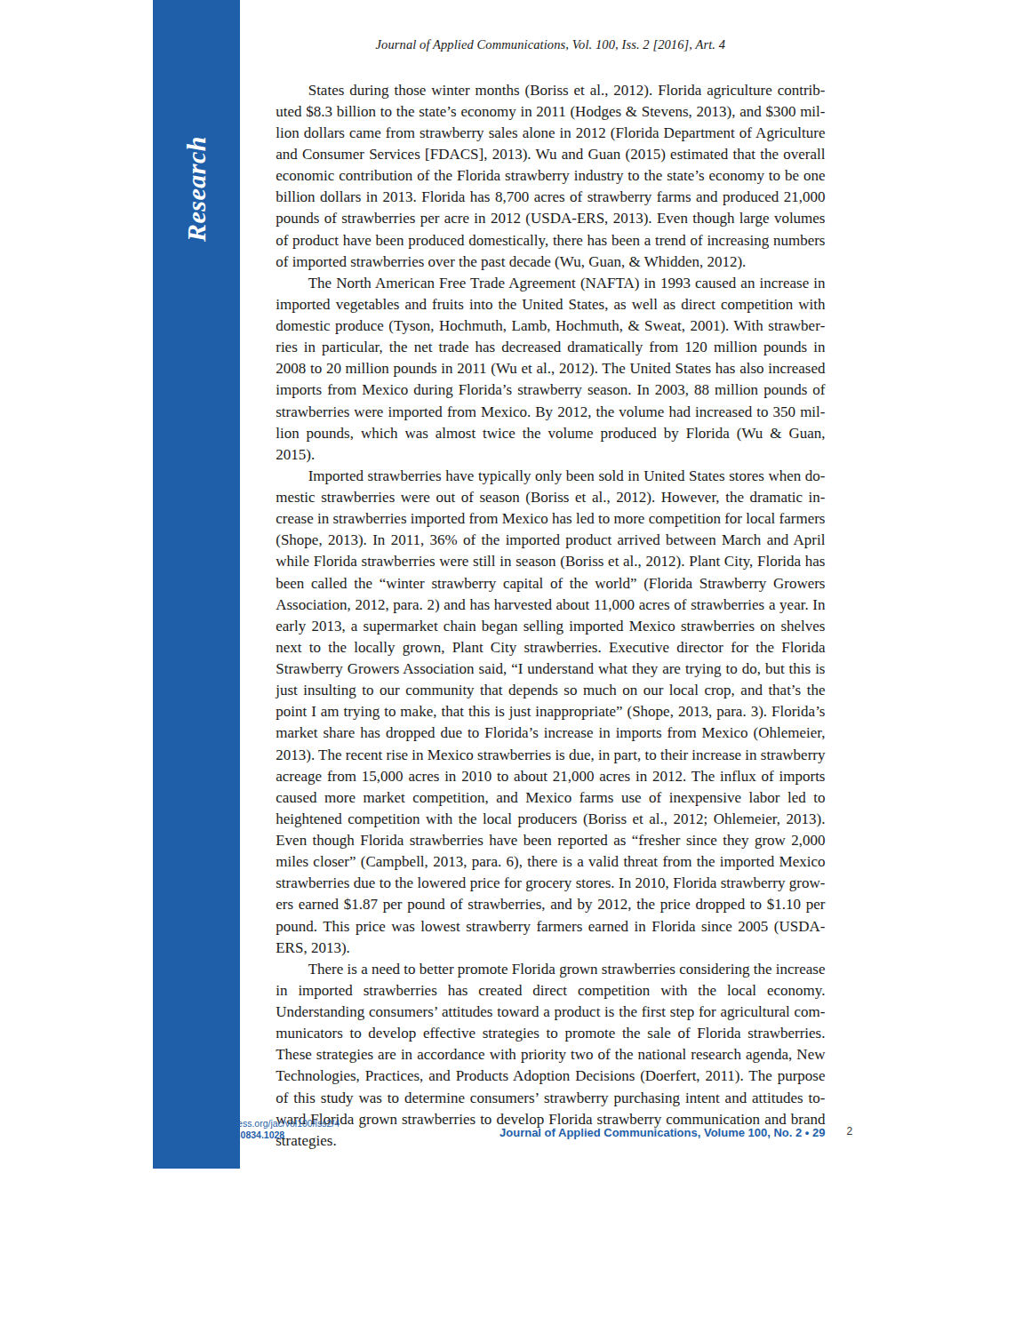Research
Journal of Applied Communications, Vol. 100, Iss. 2 [2016], Art. 4
States during those winter months (Boriss et al., 2012). Florida agriculture contributed $8.3 billion to the state’s economy in 2011 (Hodges & Stevens, 2013), and $300 million dollars came from strawberry sales alone in 2012 (Florida Department of Agriculture and Consumer Services [FDACS], 2013). Wu and Guan (2015) estimated that the overall economic contribution of the Florida strawberry industry to the state’s economy to be one billion dollars in 2013. Florida has 8,700 acres of strawberry farms and produced 21,000 pounds of strawberries per acre in 2012 (USDA-ERS, 2013). Even though large volumes of product have been produced domestically, there has been a trend of increasing numbers of imported strawberries over the past decade (Wu, Guan, & Whidden, 2012).
The North American Free Trade Agreement (NAFTA) in 1993 caused an increase in imported vegetables and fruits into the United States, as well as direct competition with domestic produce (Tyson, Hochmuth, Lamb, Hochmuth, & Sweat, 2001). With strawberries in particular, the net trade has decreased dramatically from 120 million pounds in 2008 to 20 million pounds in 2011 (Wu et al., 2012). The United States has also increased imports from Mexico during Florida’s strawberry season. In 2003, 88 million pounds of strawberries were imported from Mexico. By 2012, the volume had increased to 350 million pounds, which was almost twice the volume produced by Florida (Wu & Guan, 2015).
Imported strawberries have typically only been sold in United States stores when domestic strawberries were out of season (Boriss et al., 2012). However, the dramatic increase in strawberries imported from Mexico has led to more competition for local farmers (Shope, 2013). In 2011, 36% of the imported product arrived between March and April while Florida strawberries were still in season (Boriss et al., 2012). Plant City, Florida has been called the “winter strawberry capital of the world” (Florida Strawberry Growers Association, 2012, para. 2) and has harvested about 11,000 acres of strawberries a year. In early 2013, a supermarket chain began selling imported Mexico strawberries on shelves next to the locally grown, Plant City strawberries. Executive director for the Florida Strawberry Growers Association said, “I understand what they are trying to do, but this is just insulting to our community that depends so much on our local crop, and that’s the point I am trying to make, that this is just inappropriate” (Shope, 2013, para. 3). Florida’s market share has dropped due to Florida’s increase in imports from Mexico (Ohlemeier, 2013). The recent rise in Mexico strawberries is due, in part, to their increase in strawberry acreage from 15,000 acres in 2010 to about 21,000 acres in 2012. The influx of imports caused more market competition, and Mexico farms use of inexpensive labor led to heightened competition with the local producers (Boriss et al., 2012; Ohlemeier, 2013). Even though Florida strawberries have been reported as “fresher since they grow 2,000 miles closer” (Campbell, 2013, para. 6), there is a valid threat from the imported Mexico strawberries due to the lowered price for grocery stores. In 2010, Florida strawberry growers earned $1.87 per pound of strawberries, and by 2012, the price dropped to $1.10 per pound. This price was lowest strawberry farmers earned in Florida since 2005 (USDA-ERS, 2013).
There is a need to better promote Florida grown strawberries considering the increase in imported strawberries has created direct competition with the local economy. Understanding consumers’ attitudes toward a product is the first step for agricultural communicators to develop effective strategies to promote the sale of Florida strawberries. These strategies are in accordance with priority two of the national research agenda, New Technologies, Practices, and Products Adoption Decisions (Doerfert, 2011). The purpose of this study was to determine consumers’ strawberry purchasing intent and attitudes toward Florida grown strawberries to develop Florida strawberry communication and brand strategies.
https://newprairiepress.org/jac/vol100/iss2/4
DOI: 10.4148/1051-0834.1028
Journal of Applied Communications, Volume 100, No. 2 • 29
2